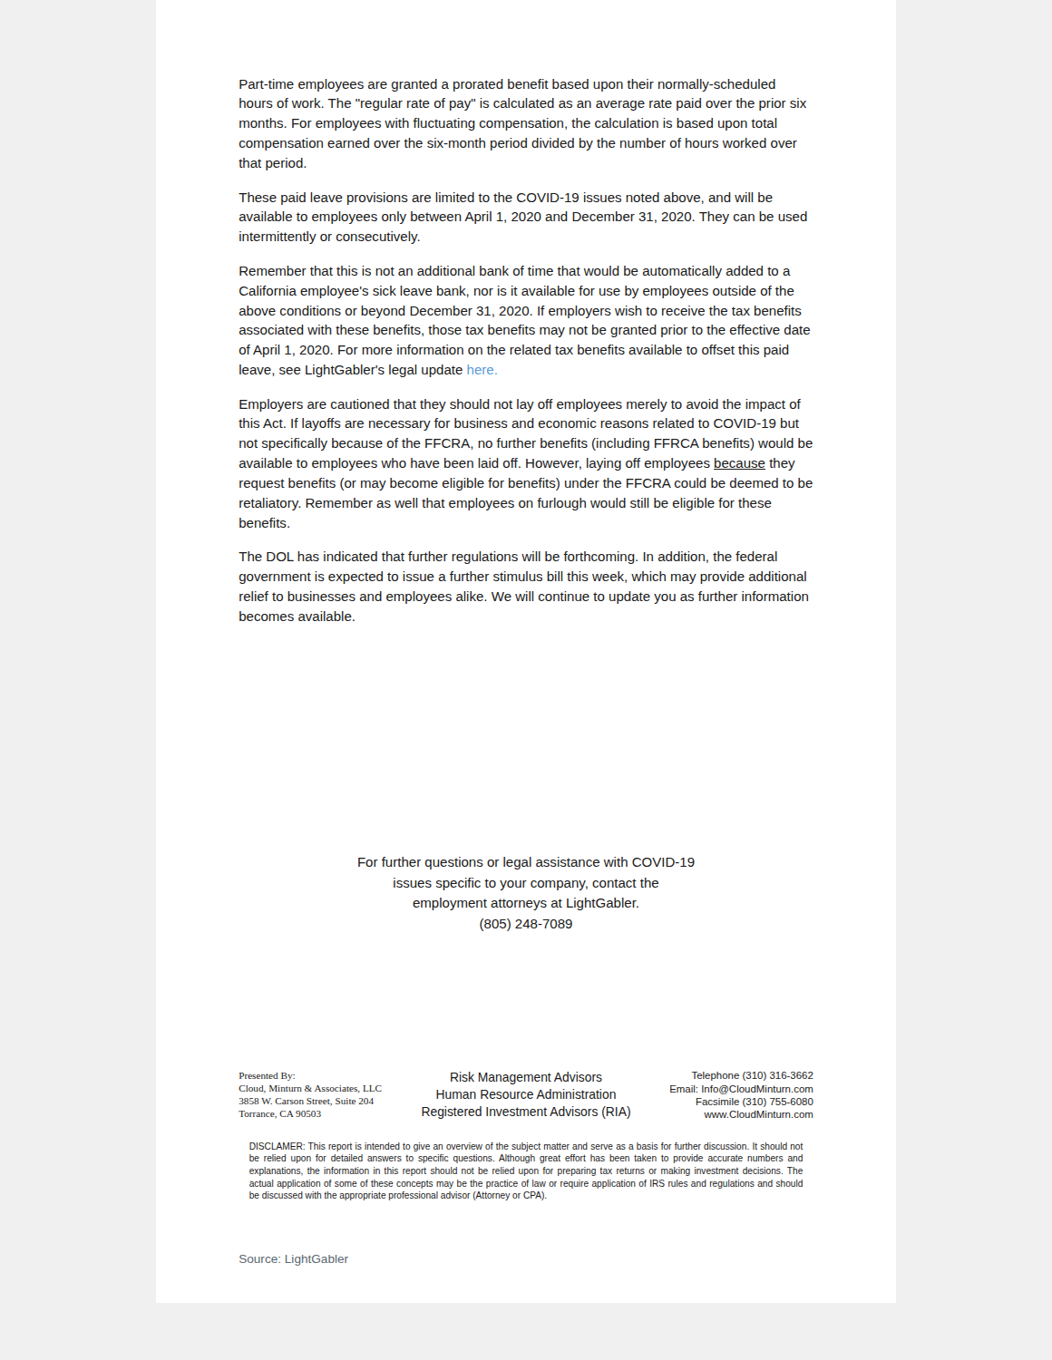Part-time employees are granted a prorated benefit based upon their normally-scheduled hours of work. The "regular rate of pay" is calculated as an average rate paid over the prior six months. For employees with fluctuating compensation, the calculation is based upon total compensation earned over the six-month period divided by the number of hours worked over that period.
These paid leave provisions are limited to the COVID-19 issues noted above, and will be available to employees only between April 1, 2020 and December 31, 2020. They can be used intermittently or consecutively.
Remember that this is not an additional bank of time that would be automatically added to a California employee's sick leave bank, nor is it available for use by employees outside of the above conditions or beyond December 31, 2020. If employers wish to receive the tax benefits associated with these benefits, those tax benefits may not be granted prior to the effective date of April 1, 2020. For more information on the related tax benefits available to offset this paid leave, see LightGabler's legal update here.
Employers are cautioned that they should not lay off employees merely to avoid the impact of this Act. If layoffs are necessary for business and economic reasons related to COVID-19 but not specifically because of the FFCRA, no further benefits (including FFRCA benefits) would be available to employees who have been laid off. However, laying off employees because they request benefits (or may become eligible for benefits) under the FFCRA could be deemed to be retaliatory. Remember as well that employees on furlough would still be eligible for these benefits.
The DOL has indicated that further regulations will be forthcoming. In addition, the federal government is expected to issue a further stimulus bill this week, which may provide additional relief to businesses and employees alike. We will continue to update you as further information becomes available.
For further questions or legal assistance with COVID-19
issues specific to your company, contact the
employment attorneys at LightGabler.
(805) 248-7089
| Presented By: Cloud, Minturn & Associates, LLC 3858 W. Carson Street, Suite 204 Torrance, CA 90503 | Risk Management Advisors Human Resource Administration Registered Investment Advisors (RIA) | Telephone (310) 316-3662 Email: Info@CloudMinturn.com Facsimile (310) 755-6080 www.CloudMinturn.com |
DISCLAMER: This report is intended to give an overview of the subject matter and serve as a basis for further discussion. It should not be relied upon for detailed answers to specific questions. Although great effort has been taken to provide accurate numbers and explanations, the information in this report should not be relied upon for preparing tax returns or making investment decisions. The actual application of some of these concepts may be the practice of law or require application of IRS rules and regulations and should be discussed with the appropriate professional advisor (Attorney or CPA).
Source: LightGabler